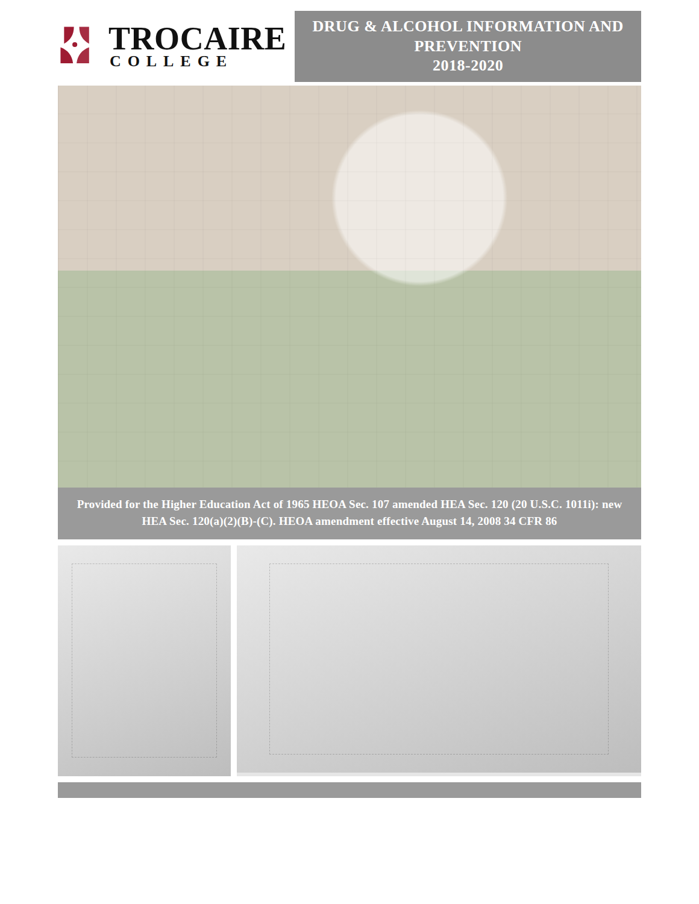Trocaire College emblem TROCAIRE COLLEGE
Drug & Alcohol Information and Prevention 2018-2020
Provided for the Higher Education Act of 1965 HEOA Sec. 107 amended HEA Sec. 120 (20 U.S.C. 1011i): new HEA Sec. 120(a)(2)(B)-(C). HEOA amendment effective August 14, 2008 34 CFR 86